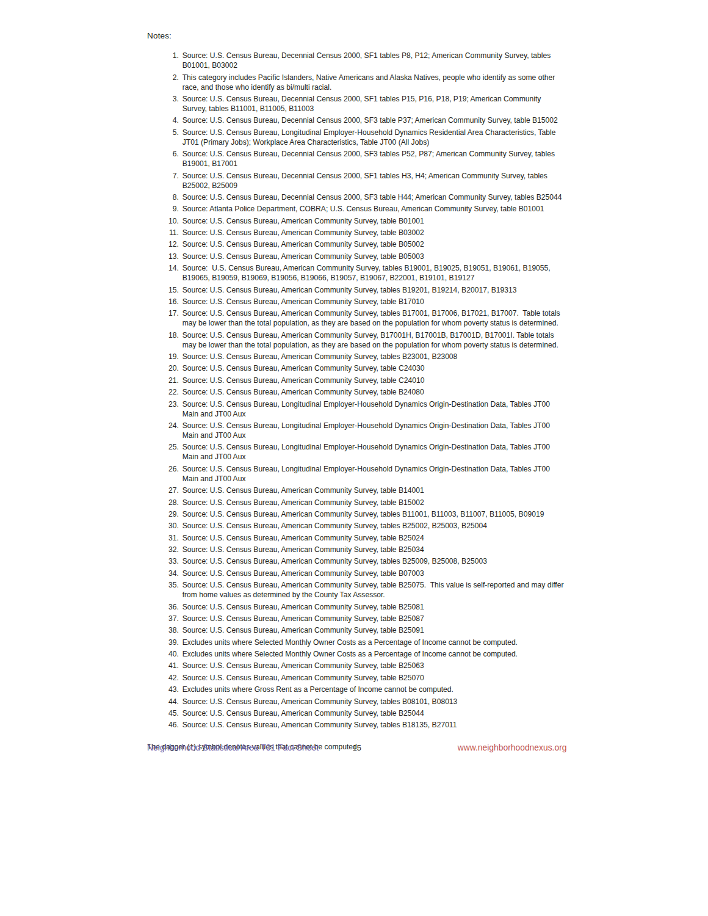Notes:
Source: U.S. Census Bureau, Decennial Census 2000, SF1 tables P8, P12; American Community Survey, tables B01001, B03002
This category includes Pacific Islanders, Native Americans and Alaska Natives, people who identify as some other race, and those who identify as bi/multi racial.
Source: U.S. Census Bureau, Decennial Census 2000, SF1 tables P15, P16, P18, P19; American Community Survey, tables B11001, B11005, B11003
Source: U.S. Census Bureau, Decennial Census 2000, SF3 table P37; American Community Survey, table B15002
Source: U.S. Census Bureau, Longitudinal Employer-Household Dynamics Residential Area Characteristics, Table JT01 (Primary Jobs); Workplace Area Characteristics, Table JT00 (All Jobs)
Source: U.S. Census Bureau, Decennial Census 2000, SF3 tables P52, P87; American Community Survey, tables B19001, B17001
Source: U.S. Census Bureau, Decennial Census 2000, SF1 tables H3, H4; American Community Survey, tables B25002, B25009
Source: U.S. Census Bureau, Decennial Census 2000, SF3 table H44; American Community Survey, tables B25044
Source: Atlanta Police Department, COBRA; U.S. Census Bureau, American Community Survey, table B01001
Source: U.S. Census Bureau, American Community Survey, table B01001
Source: U.S. Census Bureau, American Community Survey, table B03002
Source: U.S. Census Bureau, American Community Survey, table B05002
Source: U.S. Census Bureau, American Community Survey, table B05003
Source: U.S. Census Bureau, American Community Survey, tables B19001, B19025, B19051, B19061, B19055, B19065, B19059, B19069, B19056, B19066, B19057, B19067, B22001, B19101, B19127
Source: U.S. Census Bureau, American Community Survey, tables B19201, B19214, B20017, B19313
Source: U.S. Census Bureau, American Community Survey, table B17010
Source: U.S. Census Bureau, American Community Survey, tables B17001, B17006, B17021, B17007. Table totals may be lower than the total population, as they are based on the population for whom poverty status is determined.
Source: U.S. Census Bureau, American Community Survey, B17001H, B17001B, B17001D, B17001I. Table totals may be lower than the total population, as they are based on the population for whom poverty status is determined.
Source: U.S. Census Bureau, American Community Survey, tables B23001, B23008
Source: U.S. Census Bureau, American Community Survey, table C24030
Source: U.S. Census Bureau, American Community Survey, table C24010
Source: U.S. Census Bureau, American Community Survey, table B24080
Source: U.S. Census Bureau, Longitudinal Employer-Household Dynamics Origin-Destination Data, Tables JT00 Main and JT00 Aux
Source: U.S. Census Bureau, Longitudinal Employer-Household Dynamics Origin-Destination Data, Tables JT00 Main and JT00 Aux
Source: U.S. Census Bureau, Longitudinal Employer-Household Dynamics Origin-Destination Data, Tables JT00 Main and JT00 Aux
Source: U.S. Census Bureau, Longitudinal Employer-Household Dynamics Origin-Destination Data, Tables JT00 Main and JT00 Aux
Source: U.S. Census Bureau, American Community Survey, table B14001
Source: U.S. Census Bureau, American Community Survey, table B15002
Source: U.S. Census Bureau, American Community Survey, tables B11001, B11003, B11007, B11005, B09019
Source: U.S. Census Bureau, American Community Survey, tables B25002, B25003, B25004
Source: U.S. Census Bureau, American Community Survey, table B25024
Source: U.S. Census Bureau, American Community Survey, table B25034
Source: U.S. Census Bureau, American Community Survey, tables B25009, B25008, B25003
Source: U.S. Census Bureau, American Community Survey, table B07003
Source: U.S. Census Bureau, American Community Survey, table B25075. This value is self-reported and may differ from home values as determined by the County Tax Assessor.
Source: U.S. Census Bureau, American Community Survey, table B25081
Source: U.S. Census Bureau, American Community Survey, table B25087
Source: U.S. Census Bureau, American Community Survey, table B25091
Excludes units where Selected Monthly Owner Costs as a Percentage of Income cannot be computed.
Excludes units where Selected Monthly Owner Costs as a Percentage of Income cannot be computed.
Source: U.S. Census Bureau, American Community Survey, table B25063
Source: U.S. Census Bureau, American Community Survey, table B25070
Excludes units where Gross Rent as a Percentage of Income cannot be computed.
Source: U.S. Census Bureau, American Community Survey, tables B08101, B08013
Source: U.S. Census Bureau, American Community Survey, table B25044
Source: U.S. Census Bureau, American Community Survey, tables B18135, B27011
The dagger (†) symbol denotes values that cannot be computed.
Neighborhood Statistical Area T01 Fact Sheet 15 www.neighborhoodnexus.org